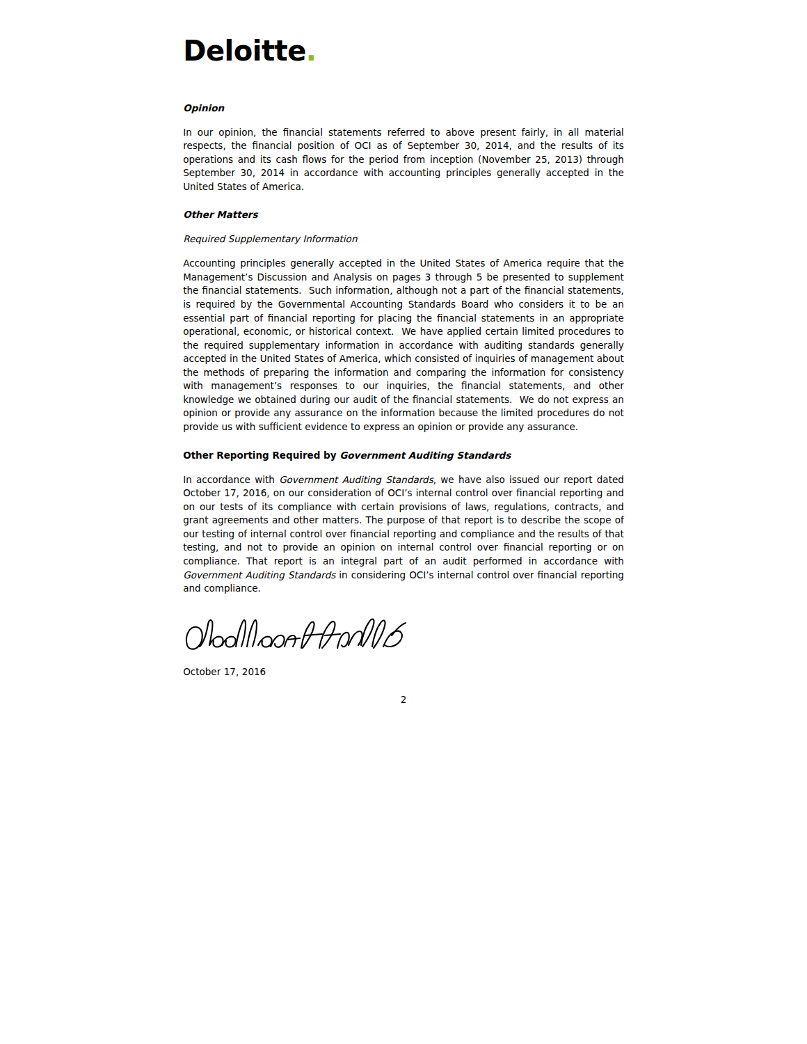Deloitte.
Opinion
In our opinion, the financial statements referred to above present fairly, in all material respects, the financial position of OCI as of September 30, 2014, and the results of its operations and its cash flows for the period from inception (November 25, 2013) through September 30, 2014 in accordance with accounting principles generally accepted in the United States of America.
Other Matters
Required Supplementary Information
Accounting principles generally accepted in the United States of America require that the Management’s Discussion and Analysis on pages 3 through 5 be presented to supplement the financial statements. Such information, although not a part of the financial statements, is required by the Governmental Accounting Standards Board who considers it to be an essential part of financial reporting for placing the financial statements in an appropriate operational, economic, or historical context. We have applied certain limited procedures to the required supplementary information in accordance with auditing standards generally accepted in the United States of America, which consisted of inquiries of management about the methods of preparing the information and comparing the information for consistency with management’s responses to our inquiries, the financial statements, and other knowledge we obtained during our audit of the financial statements. We do not express an opinion or provide any assurance on the information because the limited procedures do not provide us with sufficient evidence to express an opinion or provide any assurance.
Other Reporting Required by Government Auditing Standards
In accordance with Government Auditing Standards, we have also issued our report dated October 17, 2016, on our consideration of OCI’s internal control over financial reporting and on our tests of its compliance with certain provisions of laws, regulations, contracts, and grant agreements and other matters. The purpose of that report is to describe the scope of our testing of internal control over financial reporting and compliance and the results of that testing, and not to provide an opinion on internal control over financial reporting or on compliance. That report is an integral part of an audit performed in accordance with Government Auditing Standards in considering OCI’s internal control over financial reporting and compliance.
October 17, 2016
2